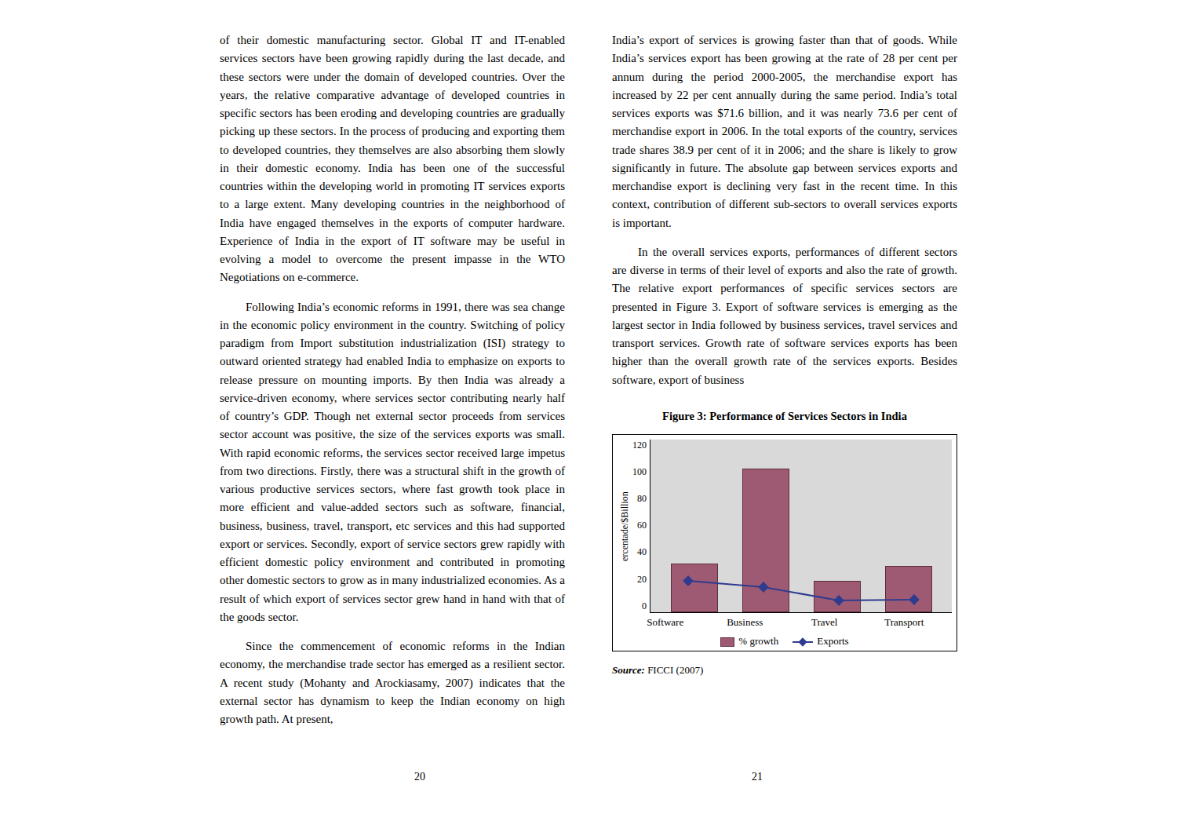of their domestic manufacturing sector. Global IT and IT-enabled services sectors have been growing rapidly during the last decade, and these sectors were under the domain of developed countries. Over the years, the relative comparative advantage of developed countries in specific sectors has been eroding and developing countries are gradually picking up these sectors. In the process of producing and exporting them to developed countries, they themselves are also absorbing them slowly in their domestic economy. India has been one of the successful countries within the developing world in promoting IT services exports to a large extent. Many developing countries in the neighborhood of India have engaged themselves in the exports of computer hardware. Experience of India in the export of IT software may be useful in evolving a model to overcome the present impasse in the WTO Negotiations on e-commerce.
Following India’s economic reforms in 1991, there was sea change in the economic policy environment in the country. Switching of policy paradigm from Import substitution industrialization (ISI) strategy to outward oriented strategy had enabled India to emphasize on exports to release pressure on mounting imports. By then India was already a service-driven economy, where services sector contributing nearly half of country’s GDP. Though net external sector proceeds from services sector account was positive, the size of the services exports was small. With rapid economic reforms, the services sector received large impetus from two directions. Firstly, there was a structural shift in the growth of various productive services sectors, where fast growth took place in more efficient and value-added sectors such as software, financial, business, business, travel, transport, etc services and this had supported export or services. Secondly, export of service sectors grew rapidly with efficient domestic policy environment and contributed in promoting other domestic sectors to grow as in many industrialized economies. As a result of which export of services sector grew hand in hand with that of the goods sector.
Since the commencement of economic reforms in the Indian economy, the merchandise trade sector has emerged as a resilient sector. A recent study (Mohanty and Arockiasamy, 2007) indicates that the external sector has dynamism to keep the Indian economy on high growth path. At present,
India’s export of services is growing faster than that of goods. While India’s services export has been growing at the rate of 28 per cent per annum during the period 2000-2005, the merchandise export has increased by 22 per cent annually during the same period. India’s total services exports was $71.6 billion, and it was nearly 73.6 per cent of merchandise export in 2006. In the total exports of the country, services trade shares 38.9 per cent of it in 2006; and the share is likely to grow significantly in future. The absolute gap between services exports and merchandise export is declining very fast in the recent time. In this context, contribution of different sub-sectors to overall services exports is important.
In the overall services exports, performances of different sectors are diverse in terms of their level of exports and also the rate of growth. The relative export performances of specific services sectors are presented in Figure 3. Export of software services is emerging as the largest sector in India followed by business services, travel services and transport services. Growth rate of software services exports has been higher than the overall growth rate of the services exports. Besides software, export of business
Figure 3: Performance of Services Sectors in India
ercentade/$Billion
120 100 80 60 40 20 0
Software Business Travel Transport
% growth Exports
Source: FICCI (2007)
20
21